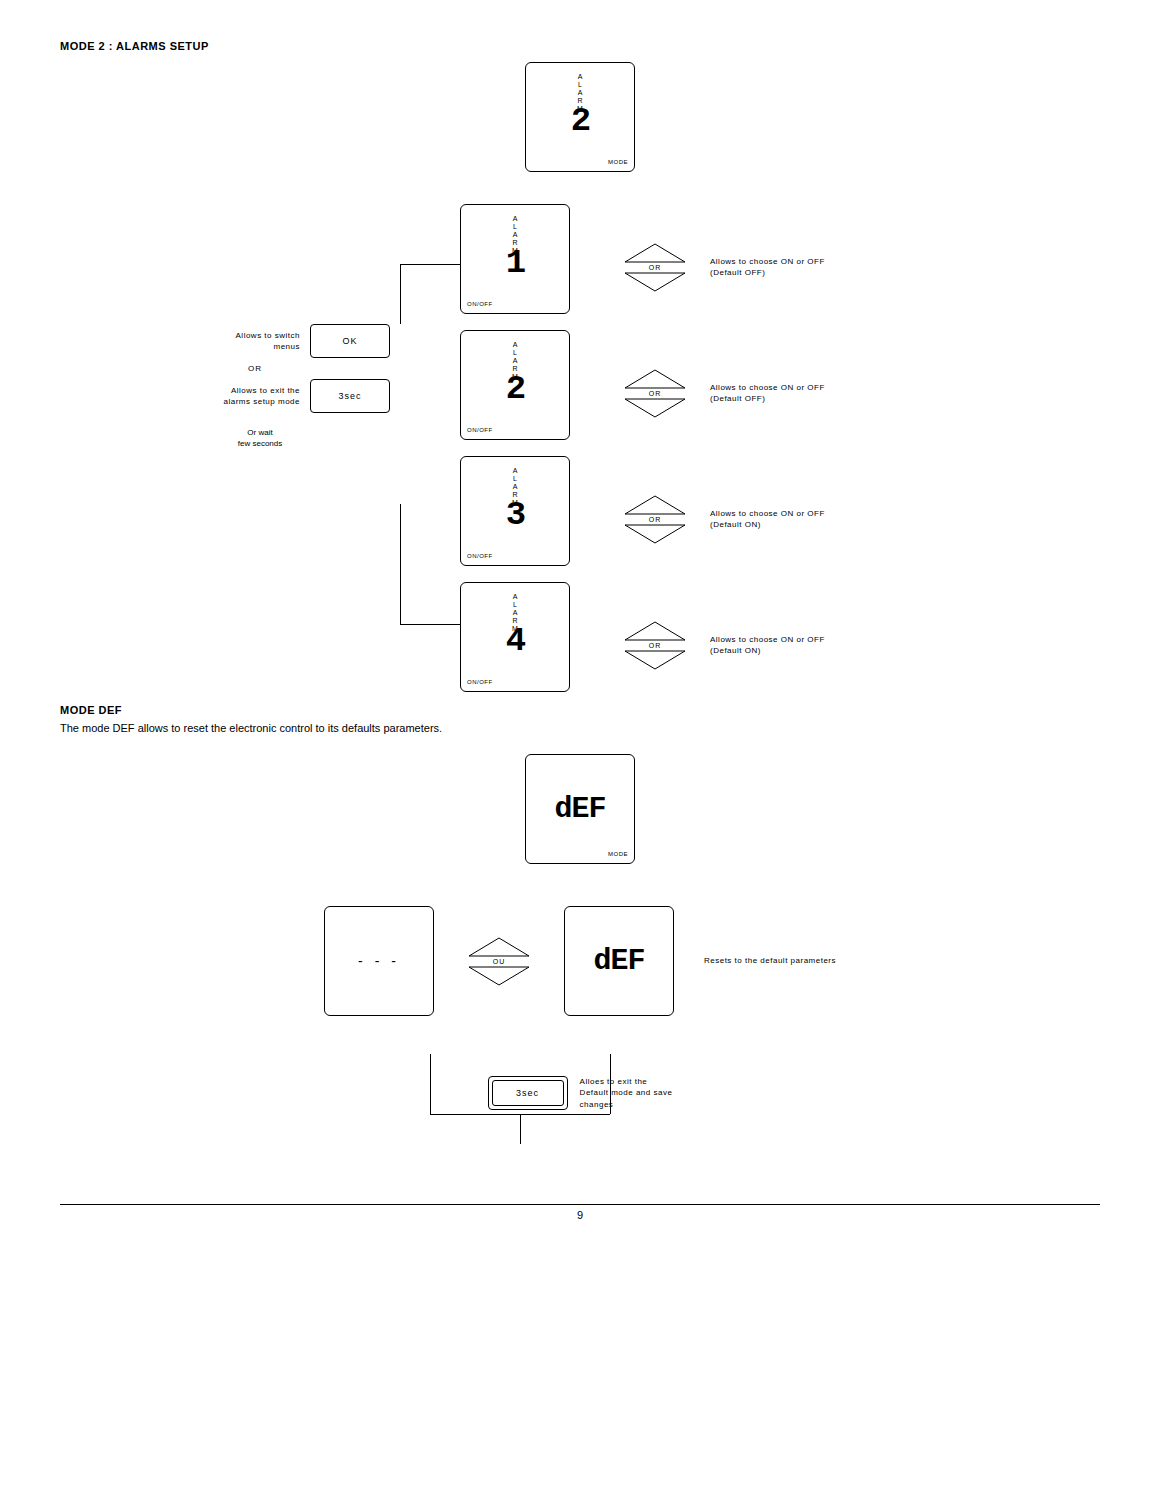MODE 2 : ALARMS SETUP
ALARM 2 MODE
Allows to switch
menus
OK
OR
Allows to exit the
alarms setup mode
3sec
Or wait
few seconds
ALARM 1 ON/OFF
ALARM 2 ON/OFF
ALARM 3 ON/OFF
ALARM 4 ON/OFF
OR
Allows to choose ON or OFF
(Default OFF)
OR
Allows to choose ON or OFF
(Default OFF)
OR
Allows to choose ON or OFF
(Default ON)
OR
Allows to choose ON or OFF
(Default ON)
MODE DEF
The mode DEF allows to reset the electronic control to its defaults parameters.
dEF MODE
- - -
OU
dEF
Resets to the default parameters
3sec
Alloes to exit the
Default mode and save
changes
9